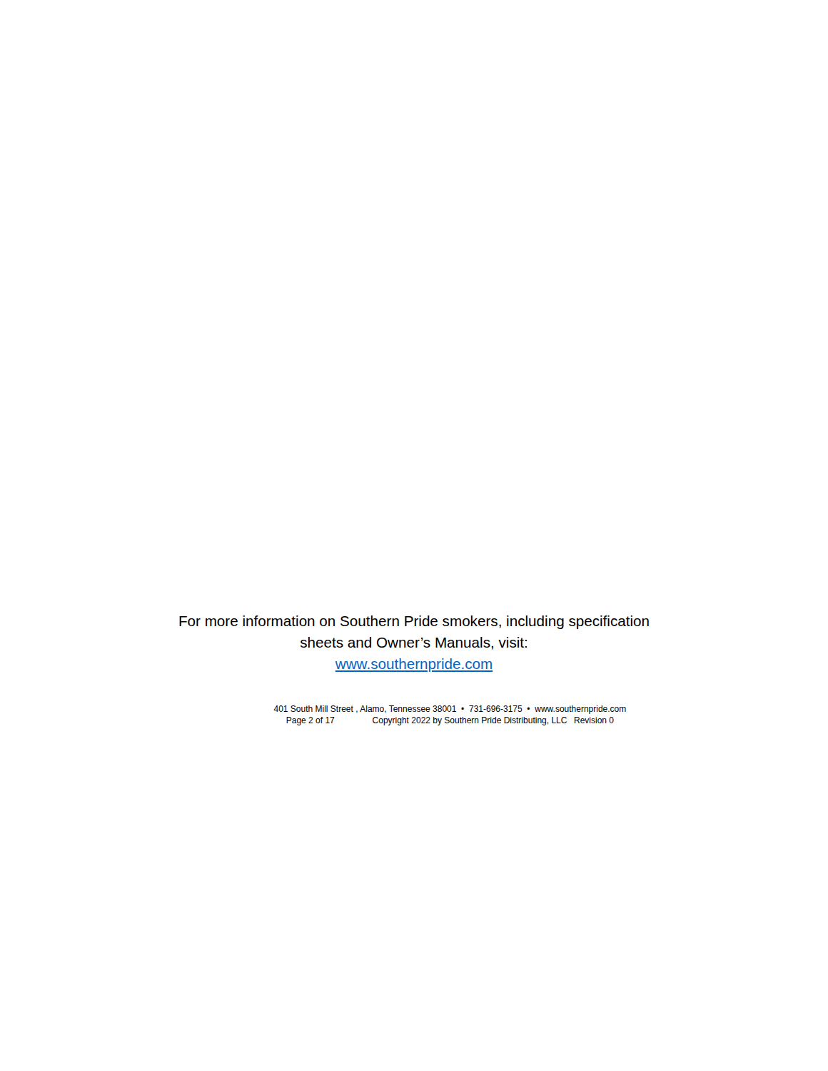For more information on Southern Pride smokers, including specification sheets and Owner’s Manuals, visit:
www.southernpride.com
401 South Mill Street , Alamo, Tennessee 38001 • 731-696-3175 • www.southernpride.com
Page 2 of 17 Copyright 2022 by Southern Pride Distributing, LLCRevision 0